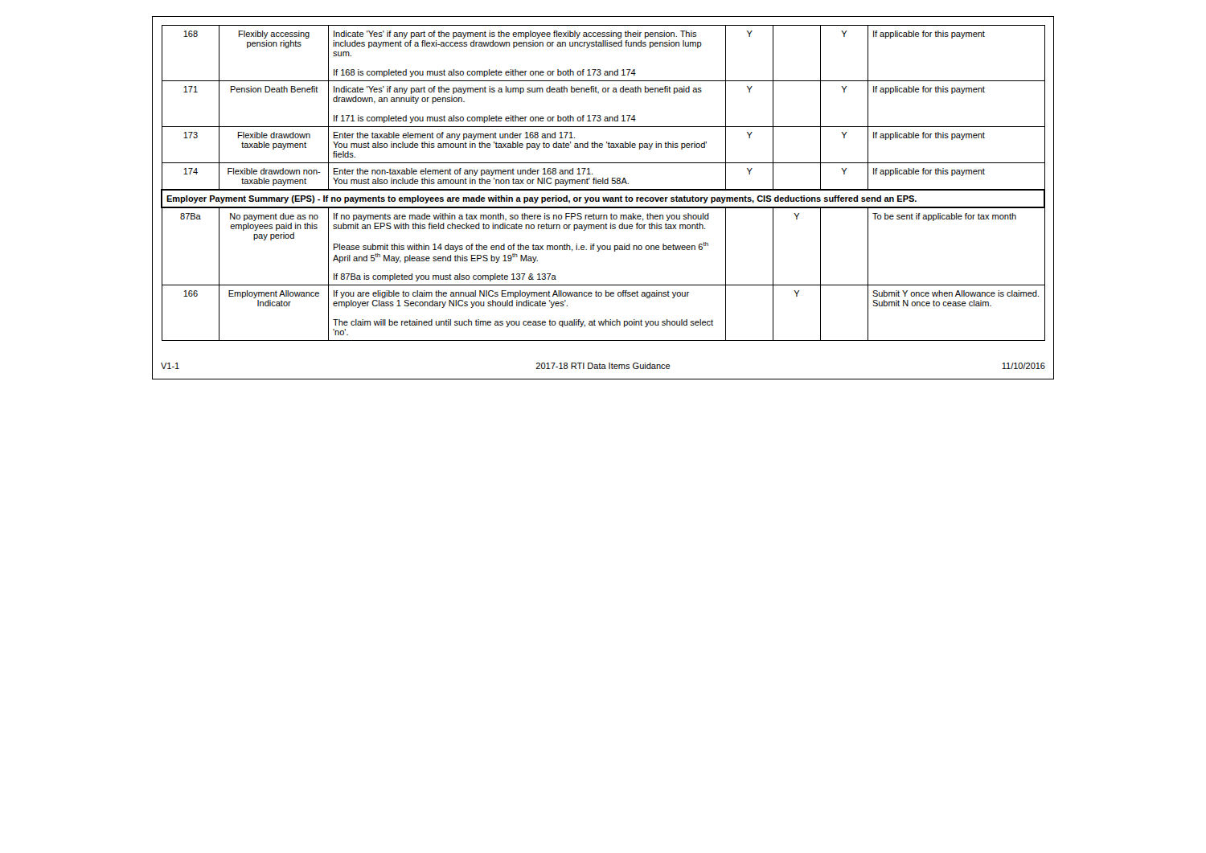| 168 | Flexibly accessing pension rights | Indicate 'Yes' if any part of the payment is the employee flexibly accessing their pension. This includes payment of a flexi-access drawdown pension or an uncrystallised funds pension lump sum. If 168 is completed you must also complete either one or both of 173 and 174 | Y | | Y | If applicable for this payment |
| 171 | Pension Death Benefit | Indicate 'Yes' if any part of the payment is a lump sum death benefit, or a death benefit paid as drawdown, an annuity or pension. If 171 is completed you must also complete either one or both of 173 and 174 | Y | | Y | If applicable for this payment |
| 173 | Flexible drawdown taxable payment | Enter the taxable element of any payment under 168 and 171. You must also include this amount in the 'taxable pay to date' and the 'taxable pay in this period' fields. | Y | | Y | If applicable for this payment |
| 174 | Flexible drawdown non-taxable payment | Enter the non-taxable element of any payment under 168 and 171. You must also include this amount in the 'non tax or NIC payment' field 58A. | Y | | Y | If applicable for this payment |
| Employer Payment Summary (EPS) - If no payments to employees are made within a pay period, or you want to recover statutory payments, CIS deductions suffered send an EPS. |
| 87Ba | No payment due as no employees paid in this pay period | If no payments are made within a tax month, so there is no FPS return to make, then you should submit an EPS with this field checked to indicate no return or payment is due for this tax month. Please submit this within 14 days of the end of the tax month, i.e. if you paid no one between 6 th April and 5 th May, please send this EPS by 19 th May. If 87Ba is completed you must also complete 137 & 137a | | Y | | To be sent if applicable for tax month |
| 166 | Employment Allowance Indicator | If you are eligible to claim the annual NICs Employment Allowance to be offset against your employer Class 1 Secondary NICs you should indicate 'yes'. The claim will be retained until such time as you cease to qualify, at which point you should select 'no'. | | Y | | Submit Y once when Allowance is claimed. Submit N once to cease claim. |
V1-1
2017-18 RTI Data Items Guidance
11/10/2016